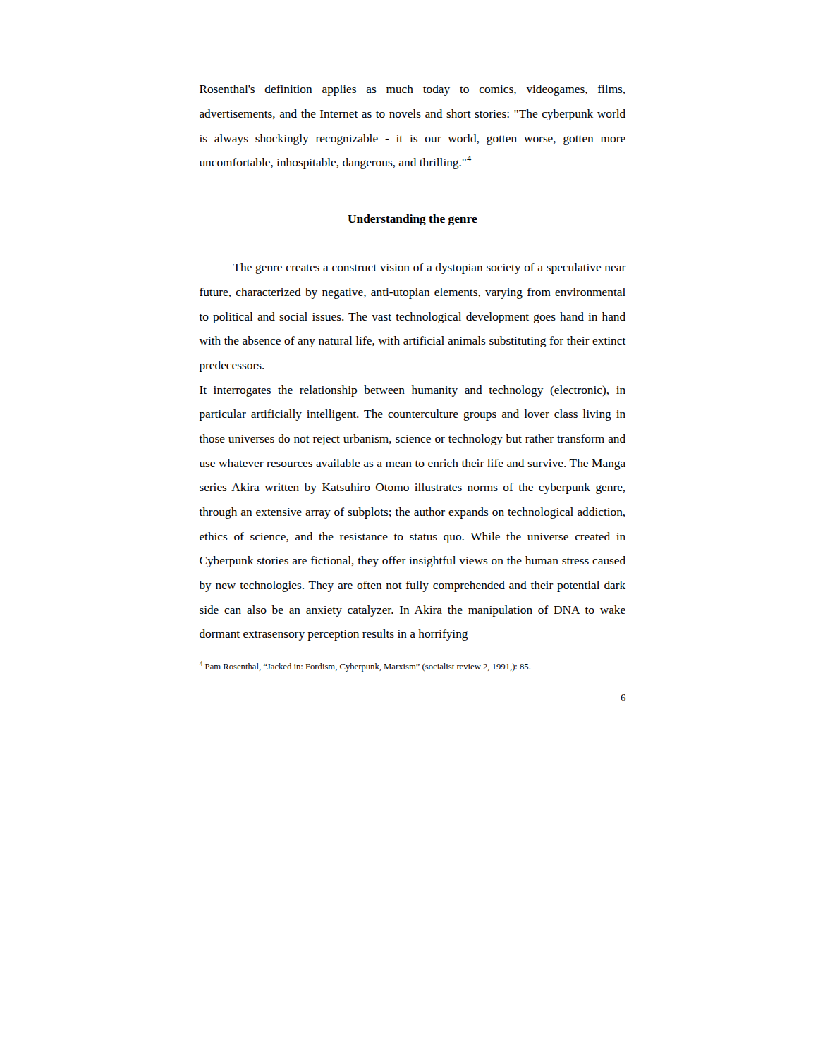Rosenthal's definition applies as much today to comics, videogames, films, advertisements, and the Internet as to novels and short stories: "The cyberpunk world is always shockingly recognizable - it is our world, gotten worse, gotten more uncomfortable, inhospitable, dangerous, and thrilling."4
Understanding the genre
The genre creates a construct vision of a dystopian society of a speculative near future, characterized by negative, anti-utopian elements, varying from environmental to political and social issues. The vast technological development goes hand in hand with the absence of any natural life, with artificial animals substituting for their extinct predecessors.
It interrogates the relationship between humanity and technology (electronic), in particular artificially intelligent. The counterculture groups and lover class living in those universes do not reject urbanism, science or technology but rather transform and use whatever resources available as a mean to enrich their life and survive. The Manga series Akira written by Katsuhiro Otomo illustrates norms of the cyberpunk genre, through an extensive array of subplots; the author expands on technological addiction, ethics of science, and the resistance to status quo. While the universe created in Cyberpunk stories are fictional, they offer insightful views on the human stress caused by new technologies. They are often not fully comprehended and their potential dark side can also be an anxiety catalyzer. In Akira the manipulation of DNA to wake dormant extrasensory perception results in a horrifying
4 Pam Rosenthal, “Jacked in: Fordism, Cyberpunk, Marxism” (socialist review 2, 1991,): 85.
6